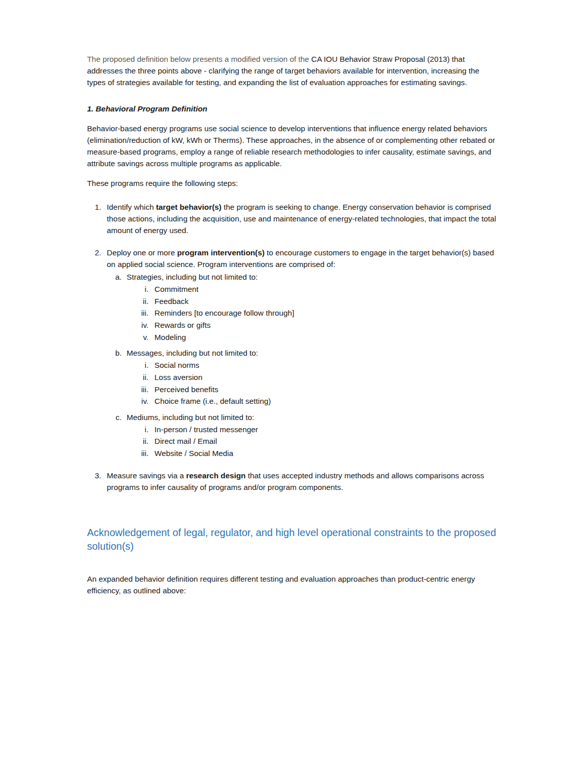The proposed definition below presents a modified version of the CA IOU Behavior Straw Proposal (2013) that addresses the three points above - clarifying the range of target behaviors available for intervention, increasing the types of strategies available for testing, and expanding the list of evaluation approaches for estimating savings.
1. Behavioral Program Definition
Behavior-based energy programs use social science to develop interventions that influence energy related behaviors (elimination/reduction of kW, kWh or Therms). These approaches, in the absence of or complementing other rebated or measure-based programs, employ a range of reliable research methodologies to infer causality, estimate savings, and attribute savings across multiple programs as applicable.
These programs require the following steps:
Identify which target behavior(s) the program is seeking to change. Energy conservation behavior is comprised those actions, including the acquisition, use and maintenance of energy-related technologies, that impact the total amount of energy used.
Deploy one or more program intervention(s) to encourage customers to engage in the target behavior(s) based on applied social science. Program interventions are comprised of:
Strategies, including but not limited to:
Commitment
Feedback
Reminders [to encourage follow through]
Rewards or gifts
Modeling
Messages, including but not limited to:
Social norms
Loss aversion
Perceived benefits
Choice frame (i.e., default setting)
Mediums, including but not limited to:
In-person / trusted messenger
Direct mail / Email
Website / Social Media
Measure savings via a research design that uses accepted industry methods and allows comparisons across programs to infer causality of programs and/or program components.
Acknowledgement of legal, regulator, and high level operational constraints to the proposed solution(s)
An expanded behavior definition requires different testing and evaluation approaches than product-centric energy efficiency, as outlined above: